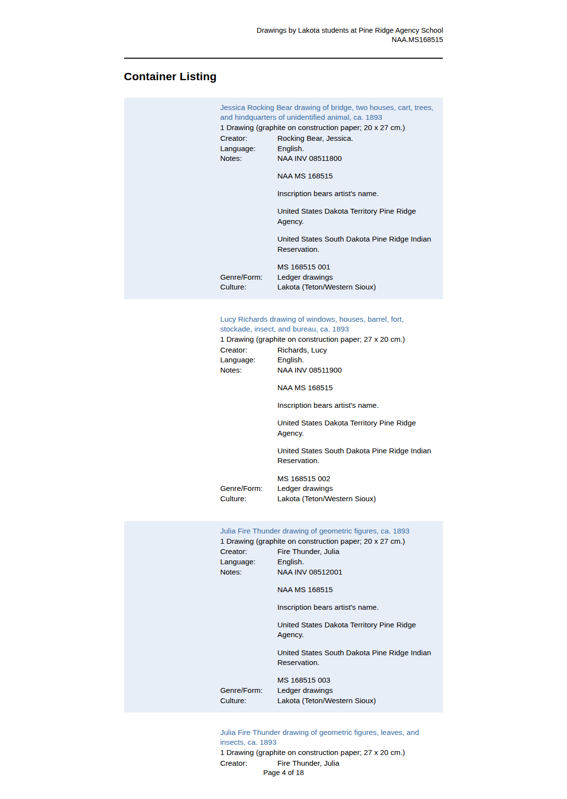Drawings by Lakota students at Pine Ridge Agency School
NAA.MS168515
Container Listing
| | Jessica Rocking Bear drawing of bridge, two houses, cart, trees, and hindquarters of unidentified animal, ca. 1893 1 Drawing (graphite on construction paper; 20 x 27 cm.) / Creator: / Rocking Bear, Jessica. / / Language: / English. / / Notes: / NAA INV 08511800 NAA MS 168515 Inscription bears artist's name. United States Dakota Territory Pine Ridge Agency. United States South Dakota Pine Ridge Indian Reservation. MS 168515 001 / / Genre/Form: / Ledger drawings / / Culture: / Lakota (Teton/Western Sioux) / |
| | Lucy Richards drawing of windows, houses, barrel, fort, stockade, insect, and bureau, ca. 1893 1 Drawing (graphite on construction paper; 27 x 20 cm.) / Creator: / Richards, Lucy / / Language: / English. / / Notes: / NAA INV 08511900 NAA MS 168515 Inscription bears artist's name. United States Dakota Territory Pine Ridge Agency. United States South Dakota Pine Ridge Indian Reservation. MS 168515 002 / / Genre/Form: / Ledger drawings / / Culture: / Lakota (Teton/Western Sioux) / |
| | Julia Fire Thunder drawing of geometric figures, ca. 1893 1 Drawing (graphite on construction paper; 20 x 27 cm.) / Creator: / Fire Thunder, Julia / / Language: / English. / / Notes: / NAA INV 08512001 NAA MS 168515 Inscription bears artist's name. United States Dakota Territory Pine Ridge Agency. United States South Dakota Pine Ridge Indian Reservation. MS 168515 003 / / Genre/Form: / Ledger drawings / / Culture: / Lakota (Teton/Western Sioux) / |
| | Julia Fire Thunder drawing of geometric figures, leaves, and insects, ca. 1893 1 Drawing (graphite on construction paper; 27 x 20 cm.) / Creator: / Fire Thunder, Julia / |
Page 4 of 18